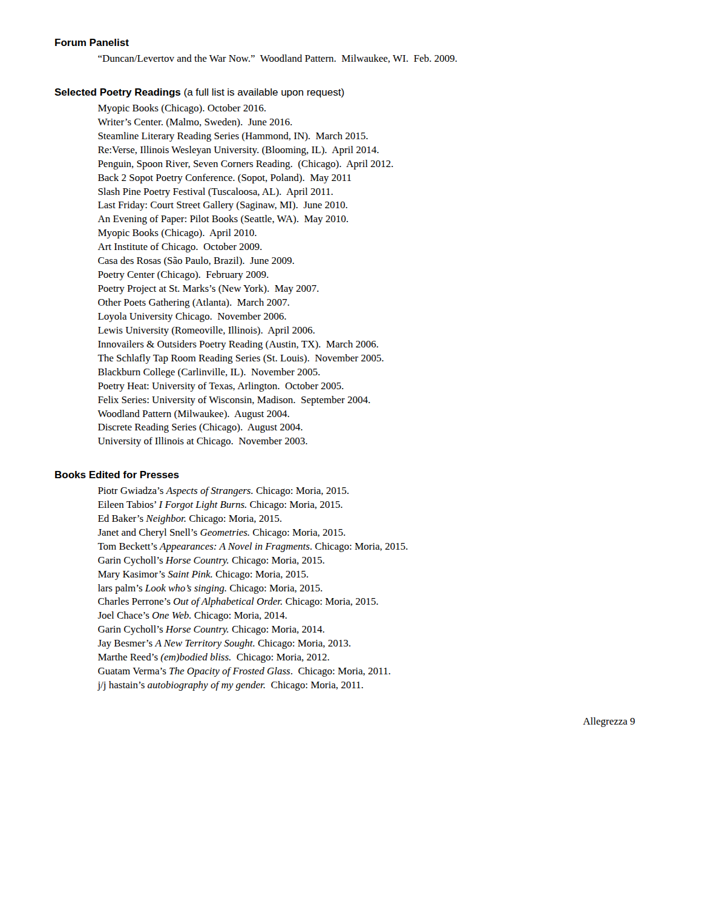Forum Panelist
“Duncan/Levertov and the War Now.” Woodland Pattern. Milwaukee, WI. Feb. 2009.
Selected Poetry Readings (a full list is available upon request)
Myopic Books (Chicago). October 2016.
Writer’s Center. (Malmo, Sweden). June 2016.
Steamline Literary Reading Series (Hammond, IN). March 2015.
Re:Verse, Illinois Wesleyan University. (Blooming, IL). April 2014.
Penguin, Spoon River, Seven Corners Reading. (Chicago). April 2012.
Back 2 Sopot Poetry Conference. (Sopot, Poland). May 2011
Slash Pine Poetry Festival (Tuscaloosa, AL). April 2011.
Last Friday: Court Street Gallery (Saginaw, MI). June 2010.
An Evening of Paper: Pilot Books (Seattle, WA). May 2010.
Myopic Books (Chicago). April 2010.
Art Institute of Chicago. October 2009.
Casa des Rosas (São Paulo, Brazil). June 2009.
Poetry Center (Chicago). February 2009.
Poetry Project at St. Marks’s (New York). May 2007.
Other Poets Gathering (Atlanta). March 2007.
Loyola University Chicago. November 2006.
Lewis University (Romeoville, Illinois). April 2006.
Innovailers & Outsiders Poetry Reading (Austin, TX). March 2006.
The Schlafly Tap Room Reading Series (St. Louis). November 2005.
Blackburn College (Carlinville, IL). November 2005.
Poetry Heat: University of Texas, Arlington. October 2005.
Felix Series: University of Wisconsin, Madison. September 2004.
Woodland Pattern (Milwaukee). August 2004.
Discrete Reading Series (Chicago). August 2004.
University of Illinois at Chicago. November 2003.
Books Edited for Presses
Piotr Gwiadza’s Aspects of Strangers. Chicago: Moria, 2015.
Eileen Tabios’ I Forgot Light Burns. Chicago: Moria, 2015.
Ed Baker’s Neighbor. Chicago: Moria, 2015.
Janet and Cheryl Snell’s Geometries. Chicago: Moria, 2015.
Tom Beckett’s Appearances: A Novel in Fragments. Chicago: Moria, 2015.
Garin Cycholl’s Horse Country. Chicago: Moria, 2015.
Mary Kasimor’s Saint Pink. Chicago: Moria, 2015.
lars palm’s Look who’s singing. Chicago: Moria, 2015.
Charles Perrone’s Out of Alphabetical Order. Chicago: Moria, 2015.
Joel Chace’s One Web. Chicago: Moria, 2014.
Garin Cycholl’s Horse Country. Chicago: Moria, 2014.
Jay Besmer’s A New Territory Sought. Chicago: Moria, 2013.
Marthe Reed’s (em)bodied bliss. Chicago: Moria, 2012.
Guatam Verma’s The Opacity of Frosted Glass. Chicago: Moria, 2011.
j/j hastain’s autobiography of my gender. Chicago: Moria, 2011.
Allegrezza 9